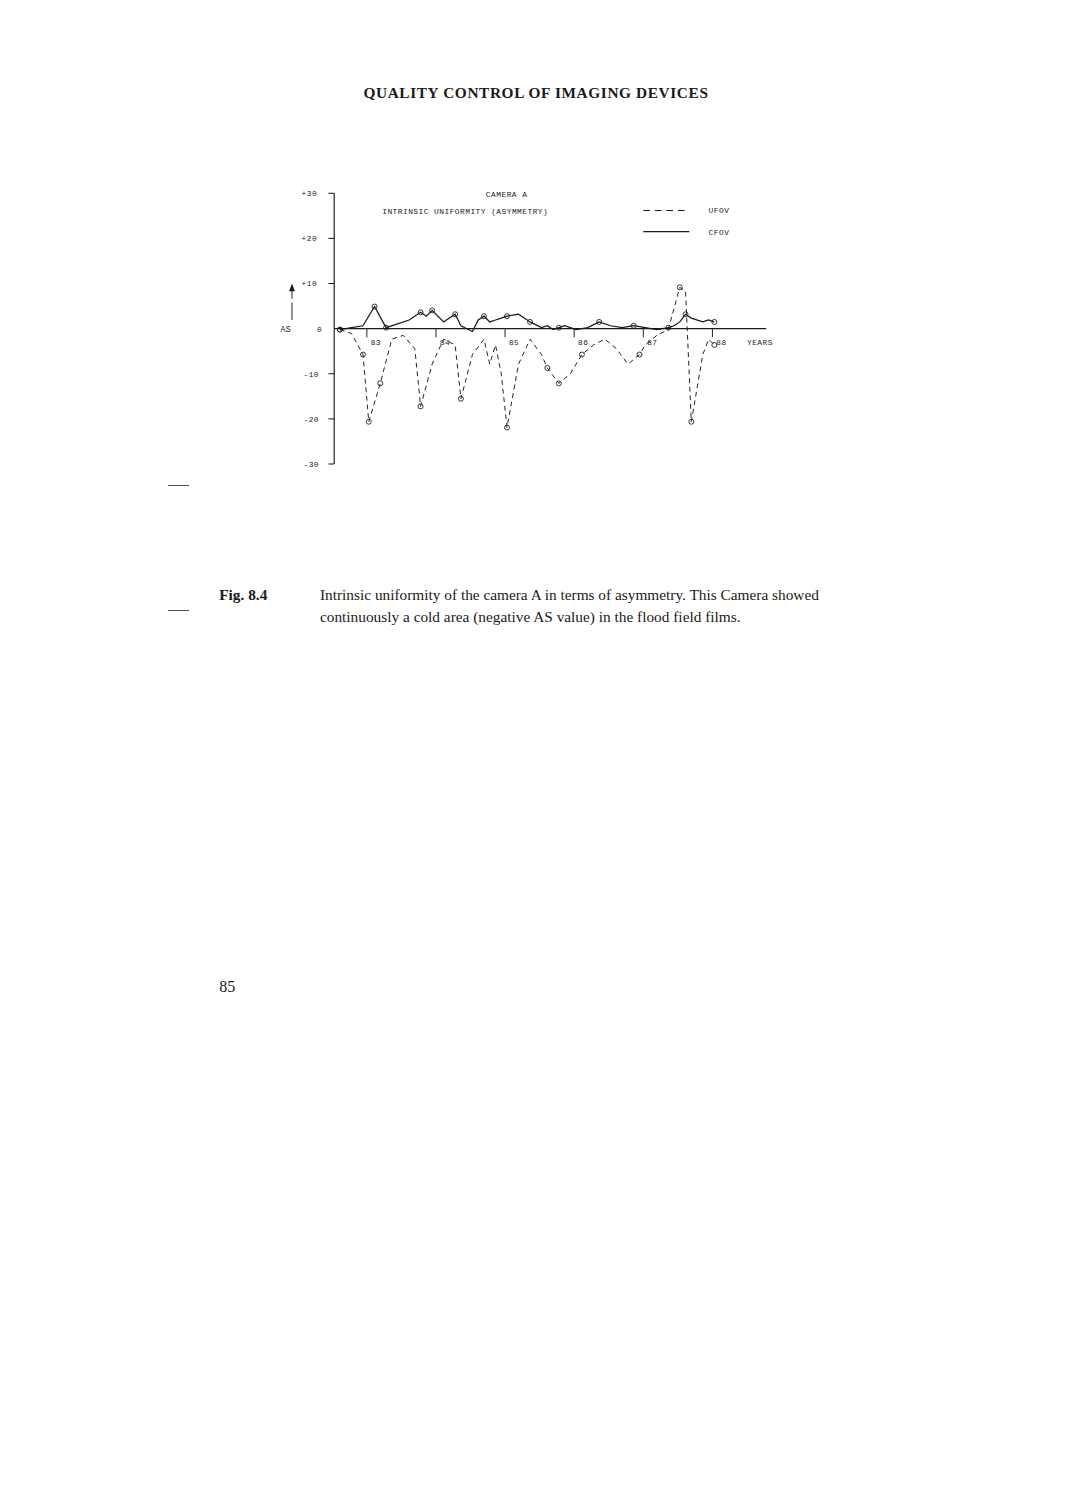Quality control of imaging devices
Camera A intrinsic uniformity (asymmetry) plot Line graph of asymmetry (AS) values from 1983 to 1988 for UFOV (dashed) and CFOV (solid) fields of view. The vertical axis ranges from minus 30 to plus 30. UFOV values dip repeatedly to negative values as low as about minus 20, while CFOV values remain near zero. +30 +20 +10 0 -10 -20 -30 AS CAMERA A INTRINSIC UNIFORMITY (ASYMMETRY) UFOV CFOV 83 84 85 86 87 88 YEARS
Fig. 8.4 Intrinsic uniformity of the camera A in terms of asymmetry. This Camera showed continuously a cold area (negative AS value) in the flood field films.
85